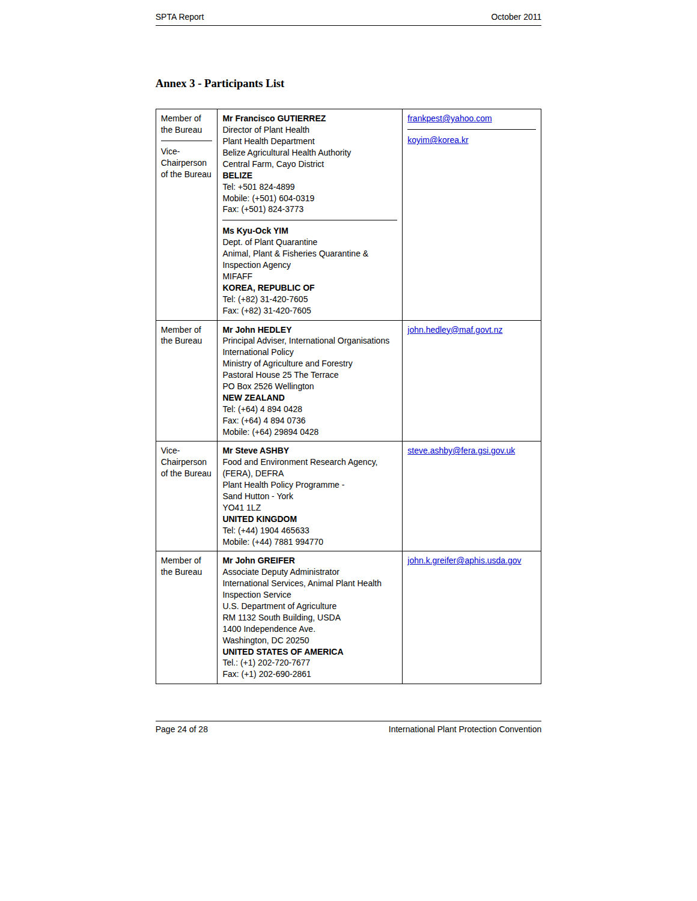SPTA Report
October 2011
Annex 3 - Participants List
| Member of the Bureau Vice-Chairperson of the Bureau | Mr Francisco GUTIERREZ Director of Plant Health Plant Health Department Belize Agricultural Health Authority Central Farm, Cayo District BELIZE Tel: +501 824-4899 Mobile: (+501) 604-0319 Fax: (+501) 824-3773 Ms Kyu-Ock YIM Dept. of Plant Quarantine Animal, Plant & Fisheries Quarantine & Inspection Agency MIFAFF KOREA, REPUBLIC OF Tel: (+82) 31-420-7605 Fax: (+82) 31-420-7605 | frankpest@yahoo.com koyim@korea.kr |
| Member of the Bureau | Mr John HEDLEY Principal Adviser, International Organisations International Policy Ministry of Agriculture and Forestry Pastoral House 25 The Terrace PO Box 2526 Wellington NEW ZEALAND Tel: (+64) 4 894 0428 Fax: (+64) 4 894 0736 Mobile: (+64) 29894 0428 | john.hedley@maf.govt.nz |
| Vice-Chairperson of the Bureau | Mr Steve ASHBY Food and Environment Research Agency, (FERA), DEFRA Plant Health Policy Programme - Sand Hutton - York YO41 1LZ UNITED KINGDOM Tel: (+44) 1904 465633 Mobile: (+44) 7881 994770 | steve.ashby@fera.gsi.gov.uk |
| Member of the Bureau | Mr John GREIFER Associate Deputy Administrator International Services, Animal Plant Health Inspection Service U.S. Department of Agriculture RM 1132 South Building, USDA 1400 Independence Ave. Washington, DC 20250 UNITED STATES OF AMERICA Tel.: (+1) 202-720-7677 Fax: (+1) 202-690-2861 | john.k.greifer@aphis.usda.gov |
Page 24 of 28
International Plant Protection Convention